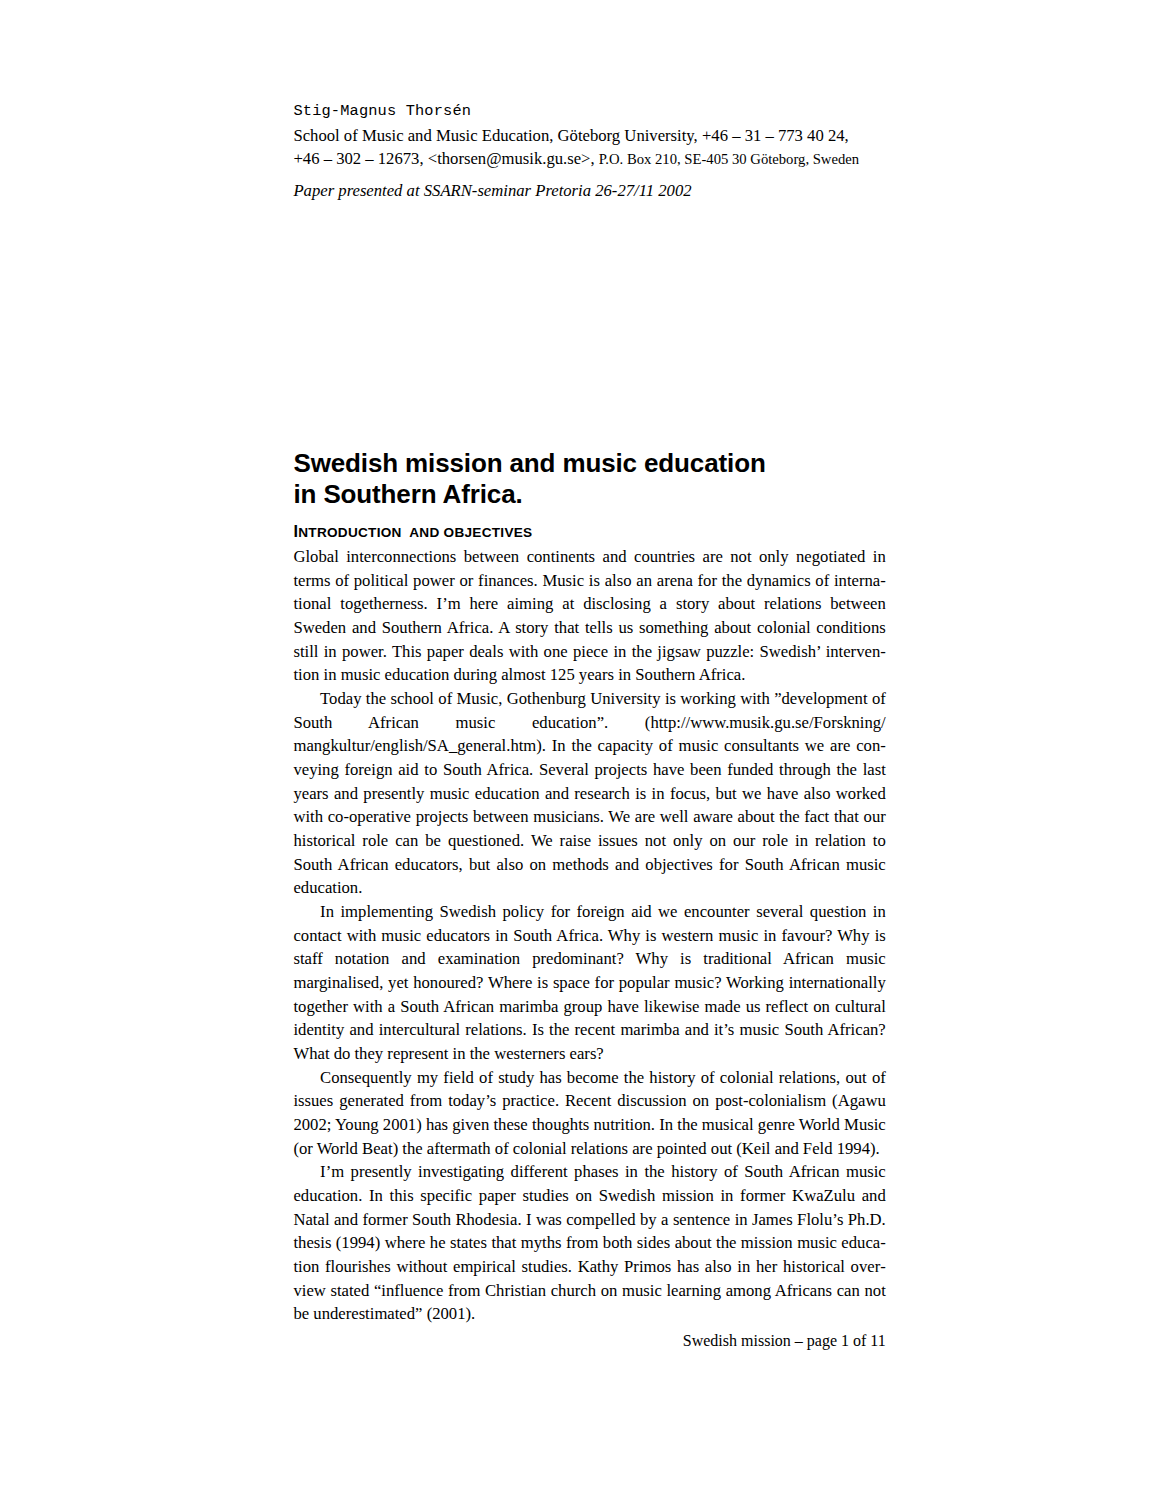Stig-Magnus Thorsén
School of Music and Music Education, Göteborg University, +46 – 31 – 773 40 24,
+46 – 302 – 12673, <thorsen@musik.gu.se>, P.O. Box 210, SE-405 30 Göteborg, Sweden
Paper presented at SSARN-seminar Pretoria 26-27/11 2002
Swedish mission and music education
in Southern Africa.
Introduction and objectives
Global interconnections between continents and countries are not only negotiated in terms of political power or finances. Music is also an arena for the dynamics of international togetherness. I’m here aiming at disclosing a story about relations between Sweden and Southern Africa. A story that tells us something about colonial conditions still in power. This paper deals with one piece in the jigsaw puzzle: Swedish’ intervention in music education during almost 125 years in Southern Africa.
Today the school of Music, Gothenburg University is working with ”development of South African music education”. (http://www.musik.gu.se/Forskning/ mangkultur/english/SA_general.htm). In the capacity of music consultants we are conveying foreign aid to South Africa. Several projects have been funded through the last years and presently music education and research is in focus, but we have also worked with co-operative projects between musicians. We are well aware about the fact that our historical role can be questioned. We raise issues not only on our role in relation to South African educators, but also on methods and objectives for South African music education.
In implementing Swedish policy for foreign aid we encounter several question in contact with music educators in South Africa. Why is western music in favour? Why is staff notation and examination predominant? Why is traditional African music marginalised, yet honoured? Where is space for popular music? Working internationally together with a South African marimba group have likewise made us reflect on cultural identity and intercultural relations. Is the recent marimba and it’s music South African? What do they represent in the westerners ears?
Consequently my field of study has become the history of colonial relations, out of issues generated from today’s practice. Recent discussion on post-colonialism (Agawu 2002; Young 2001) has given these thoughts nutrition. In the musical genre World Music (or World Beat) the aftermath of colonial relations are pointed out (Keil and Feld 1994).
I’m presently investigating different phases in the history of South African music education. In this specific paper studies on Swedish mission in former KwaZulu and Natal and former South Rhodesia. I was compelled by a sentence in James Flolu’s Ph.D. thesis (1994) where he states that myths from both sides about the mission music education flourishes without empirical studies. Kathy Primos has also in her historical overview stated “influence from Christian church on music learning among Africans can not be underestimated” (2001).
Swedish mission – page 1 of 11